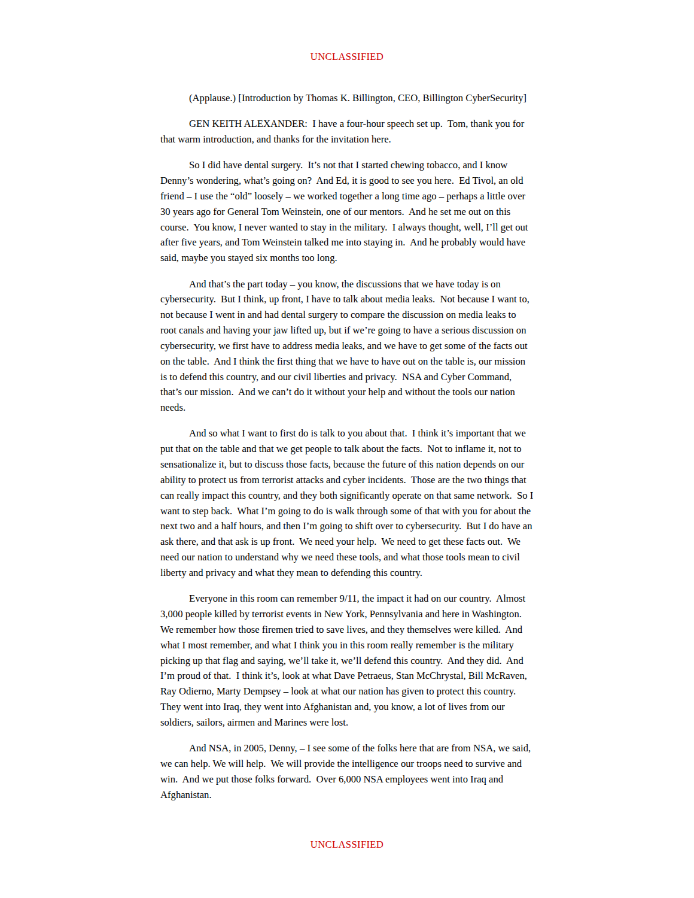UNCLASSIFIED
(Applause.) [Introduction by Thomas K. Billington, CEO, Billington CyberSecurity]
GEN KEITH ALEXANDER: I have a four-hour speech set up. Tom, thank you for that warm introduction, and thanks for the invitation here.
So I did have dental surgery. It’s not that I started chewing tobacco, and I know Denny’s wondering, what’s going on? And Ed, it is good to see you here. Ed Tivol, an old friend – I use the “old” loosely – we worked together a long time ago – perhaps a little over 30 years ago for General Tom Weinstein, one of our mentors. And he set me out on this course. You know, I never wanted to stay in the military. I always thought, well, I’ll get out after five years, and Tom Weinstein talked me into staying in. And he probably would have said, maybe you stayed six months too long.
And that’s the part today – you know, the discussions that we have today is on cybersecurity. But I think, up front, I have to talk about media leaks. Not because I want to, not because I went in and had dental surgery to compare the discussion on media leaks to root canals and having your jaw lifted up, but if we’re going to have a serious discussion on cybersecurity, we first have to address media leaks, and we have to get some of the facts out on the table. And I think the first thing that we have to have out on the table is, our mission is to defend this country, and our civil liberties and privacy. NSA and Cyber Command, that’s our mission. And we can’t do it without your help and without the tools our nation needs.
And so what I want to first do is talk to you about that. I think it’s important that we put that on the table and that we get people to talk about the facts. Not to inflame it, not to sensationalize it, but to discuss those facts, because the future of this nation depends on our ability to protect us from terrorist attacks and cyber incidents. Those are the two things that can really impact this country, and they both significantly operate on that same network. So I want to step back. What I’m going to do is walk through some of that with you for about the next two and a half hours, and then I’m going to shift over to cybersecurity. But I do have an ask there, and that ask is up front. We need your help. We need to get these facts out. We need our nation to understand why we need these tools, and what those tools mean to civil liberty and privacy and what they mean to defending this country.
Everyone in this room can remember 9/11, the impact it had on our country. Almost 3,000 people killed by terrorist events in New York, Pennsylvania and here in Washington. We remember how those firemen tried to save lives, and they themselves were killed. And what I most remember, and what I think you in this room really remember is the military picking up that flag and saying, we’ll take it, we’ll defend this country. And they did. And I’m proud of that. I think it’s, look at what Dave Petraeus, Stan McChrystal, Bill McRaven, Ray Odierno, Marty Dempsey – look at what our nation has given to protect this country. They went into Iraq, they went into Afghanistan and, you know, a lot of lives from our soldiers, sailors, airmen and Marines were lost.
And NSA, in 2005, Denny, – I see some of the folks here that are from NSA, we said, we can help. We will help. We will provide the intelligence our troops need to survive and win. And we put those folks forward. Over 6,000 NSA employees went into Iraq and Afghanistan.
UNCLASSIFIED